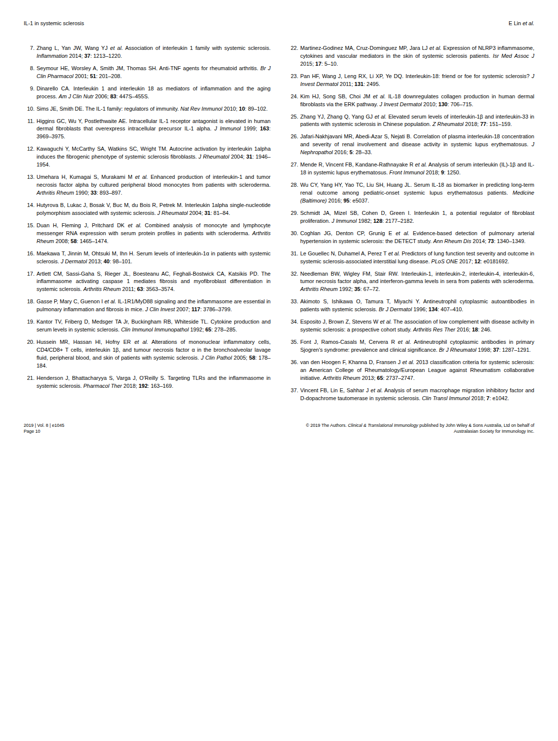IL-1 in systemic sclerosis
E Lin et al.
7. Zhang L, Yan JW, Wang YJ et al. Association of interleukin 1 family with systemic sclerosis. Inflammation 2014; 37: 1213–1220.
8. Seymour HE, Worsley A, Smith JM, Thomas SH. Anti-TNF agents for rheumatoid arthritis. Br J Clin Pharmacol 2001; 51: 201–208.
9. Dinarello CA. Interleukin 1 and interleukin 18 as mediators of inflammation and the aging process. Am J Clin Nutr 2006; 83: 447S–455S.
10. Sims JE, Smith DE. The IL-1 family: regulators of immunity. Nat Rev Immunol 2010; 10: 89–102.
11. Higgins GC, Wu Y, Postlethwaite AE. Intracellular IL-1 receptor antagonist is elevated in human dermal fibroblasts that overexpress intracellular precursor IL-1 alpha. J Immunol 1999; 163: 3969–3975.
12. Kawaguchi Y, McCarthy SA, Watkins SC, Wright TM. Autocrine activation by interleukin 1alpha induces the fibrogenic phenotype of systemic sclerosis fibroblasts. J Rheumatol 2004; 31: 1946–1954.
13. Umehara H, Kumagai S, Murakami M et al. Enhanced production of interleukin-1 and tumor necrosis factor alpha by cultured peripheral blood monocytes from patients with scleroderma. Arthritis Rheum 1990; 33: 893–897.
14. Hutyrova B, Lukac J, Bosak V, Buc M, du Bois R, Petrek M. Interleukin 1alpha single-nucleotide polymorphism associated with systemic sclerosis. J Rheumatol 2004; 31: 81–84.
15. Duan H, Fleming J, Pritchard DK et al. Combined analysis of monocyte and lymphocyte messenger RNA expression with serum protein profiles in patients with scleroderma. Arthritis Rheum 2008; 58: 1465–1474.
16. Maekawa T, Jinnin M, Ohtsuki M, Ihn H. Serum levels of interleukin-1α in patients with systemic sclerosis. J Dermatol 2013; 40: 98–101.
17. Artlett CM, Sassi-Gaha S, Rieger JL, Boesteanu AC, Feghali-Bostwick CA, Katsikis PD. The inflammasome activating caspase 1 mediates fibrosis and myofibroblast differentiation in systemic sclerosis. Arthritis Rheum 2011; 63: 3563–3574.
18. Gasse P, Mary C, Guenon I et al. IL-1R1/MyD88 signaling and the inflammasome are essential in pulmonary inflammation and fibrosis in mice. J Clin Invest 2007; 117: 3786–3799.
19. Kantor TV, Friberg D, Medsger TA Jr, Buckingham RB, Whiteside TL. Cytokine production and serum levels in systemic sclerosis. Clin Immunol Immunopathol 1992; 65: 278–285.
20. Hussein MR, Hassan HI, Hofny ER et al. Alterations of mononuclear inflammatory cells, CD4/CD8+ T cells, interleukin 1β, and tumour necrosis factor α in the bronchoalveolar lavage fluid, peripheral blood, and skin of patients with systemic sclerosis. J Clin Pathol 2005; 58: 178–184.
21. Henderson J, Bhattacharyya S, Varga J, O'Reilly S. Targeting TLRs and the inflammasome in systemic sclerosis. Pharmacol Ther 2018; 192: 163–169.
22. Martinez-Godinez MA, Cruz-Dominguez MP, Jara LJ et al. Expression of NLRP3 inflammasome, cytokines and vascular mediators in the skin of systemic sclerosis patients. Isr Med Assoc J 2015; 17: 5–10.
23. Pan HF, Wang J, Leng RX, Li XP, Ye DQ. Interleukin-18: friend or foe for systemic sclerosis? J Invest Dermatol 2011; 131: 2495.
24. Kim HJ, Song SB, Choi JM et al. IL-18 downregulates collagen production in human dermal fibroblasts via the ERK pathway. J Invest Dermatol 2010; 130: 706–715.
25. Zhang YJ, Zhang Q, Yang GJ et al. Elevated serum levels of interleukin-1β and interleukin-33 in patients with systemic sclerosis in Chinese population. Z Rheumatol 2018; 77: 151–159.
26. Jafari-Nakhjavani MR, Abedi-Azar S, Nejati B. Correlation of plasma interleukin-18 concentration and severity of renal involvement and disease activity in systemic lupus erythematosus. J Nephropathol 2016; 5: 28–33.
27. Mende R, Vincent FB, Kandane-Rathnayake R et al. Analysis of serum interleukin (IL)-1β and IL-18 in systemic lupus erythematosus. Front Immunol 2018; 9: 1250.
28. Wu CY, Yang HY, Yao TC, Liu SH, Huang JL. Serum IL-18 as biomarker in predicting long-term renal outcome among pediatric-onset systemic lupus erythematosus patients. Medicine (Baltimore) 2016; 95: e5037.
29. Schmidt JA, Mizel SB, Cohen D, Green I. Interleukin 1, a potential regulator of fibroblast proliferation. J Immunol 1982; 128: 2177–2182.
30. Coghlan JG, Denton CP, Grunig E et al. Evidence-based detection of pulmonary arterial hypertension in systemic sclerosis: the DETECT study. Ann Rheum Dis 2014; 73: 1340–1349.
31. Le Gouellec N, Duhamel A, Perez T et al. Predictors of lung function test severity and outcome in systemic sclerosis-associated interstitial lung disease. PLoS ONE 2017; 12: e0181692.
32. Needleman BW, Wigley FM, Stair RW. Interleukin-1, interleukin-2, interleukin-4, interleukin-6, tumor necrosis factor alpha, and interferon-gamma levels in sera from patients with scleroderma. Arthritis Rheum 1992; 35: 67–72.
33. Akimoto S, Ishikawa O, Tamura T, Miyachi Y. Antineutrophil cytoplasmic autoantibodies in patients with systemic sclerosis. Br J Dermatol 1996; 134: 407–410.
34. Esposito J, Brown Z, Stevens W et al. The association of low complement with disease activity in systemic sclerosis: a prospective cohort study. Arthritis Res Ther 2016; 18: 246.
35. Font J, Ramos-Casals M, Cervera R et al. Antineutrophil cytoplasmic antibodies in primary Sjogren's syndrome: prevalence and clinical significance. Br J Rheumatol 1998; 37: 1287–1291.
36. van den Hoogen F, Khanna D, Fransen J et al. 2013 classification criteria for systemic sclerosis: an American College of Rheumatology/European League against Rheumatism collaborative initiative. Arthritis Rheum 2013; 65: 2737–2747.
37. Vincent FB, Lin E, Sahhar J et al. Analysis of serum macrophage migration inhibitory factor and D-dopachrome tautomerase in systemic sclerosis. Clin Transl Immunol 2018; 7: e1042.
2019 | Vol. 8 | e1045
Page 10
© 2019 The Authors. Clinical & Translational Immunology published by John Wiley & Sons Australia, Ltd on behalf of
Australasian Society for Immunology Inc.